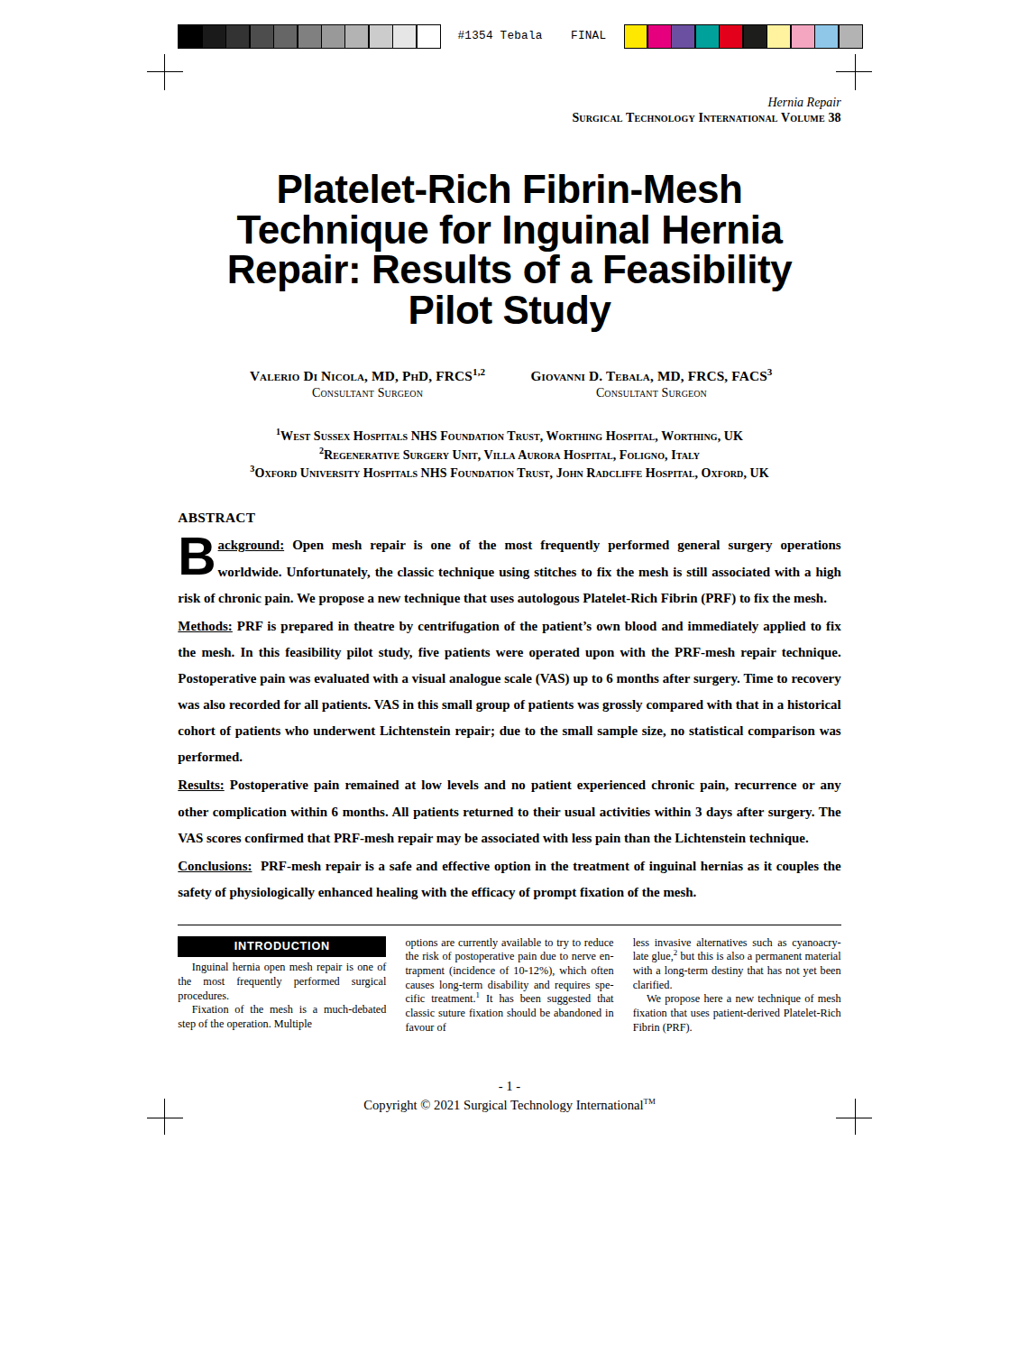#1354 Tebala FINAL
Hernia Repair
Surgical Technology International Volume 38
Platelet-Rich Fibrin-Mesh Technique for Inguinal Hernia Repair: Results of a Feasibility Pilot Study
Valerio Di Nicola, MD, PhD, FRCS1,2
Consultant Surgeon
Giovanni D. Tebala, MD, FRCS, FACS3
Consultant Surgeon
1West Sussex Hospitals NHS Foundation Trust, Worthing Hospital, Worthing, UK
2Regenerative Surgery Unit, Villa Aurora Hospital, Foligno, Italy
3Oxford University Hospitals NHS Foundation Trust, John Radcliffe Hospital, Oxford, UK
ABSTRACT
Background: Open mesh repair is one of the most frequently performed general surgery operations worldwide. Unfortunately, the classic technique using stitches to fix the mesh is still associated with a high risk of chronic pain. We propose a new technique that uses autologous Platelet-Rich Fibrin (PRF) to fix the mesh.
Methods: PRF is prepared in theatre by centrifugation of the patient’s own blood and immediately applied to fix the mesh. In this feasibility pilot study, five patients were operated upon with the PRF-mesh repair technique. Postoperative pain was evaluated with a visual analogue scale (VAS) up to 6 months after surgery. Time to recovery was also recorded for all patients. VAS in this small group of patients was grossly compared with that in a historical cohort of patients who underwent Lichtenstein repair; due to the small sample size, no statistical comparison was performed.
Results: Postoperative pain remained at low levels and no patient experienced chronic pain, recurrence or any other complication within 6 months. All patients returned to their usual activities within 3 days after surgery. The VAS scores confirmed that PRF-mesh repair may be associated with less pain than the Lichtenstein technique.
Conclusions: PRF-mesh repair is a safe and effective option in the treatment of inguinal hernias as it couples the safety of physiologically enhanced healing with the efficacy of prompt fixation of the mesh.
INTRODUCTION
Inguinal hernia open mesh repair is one of the most frequently performed surgical procedures.
Fixation of the mesh is a much-debated step of the operation. Multiple
options are currently available to try to reduce the risk of postoperative pain due to nerve entrapment (incidence of 10-12%), which often causes long-term disability and requires specific treatment.1 It has been suggested that classic suture fixation should be abandoned in favour of
less invasive alternatives such as cyanoacrylate glue,2 but this is also a permanent material with a long-term destiny that has not yet been clarified.
We propose here a new technique of mesh fixation that uses patient-derived Platelet-Rich Fibrin (PRF).
- 1 -
Copyright © 2021 Surgical Technology InternationalTM